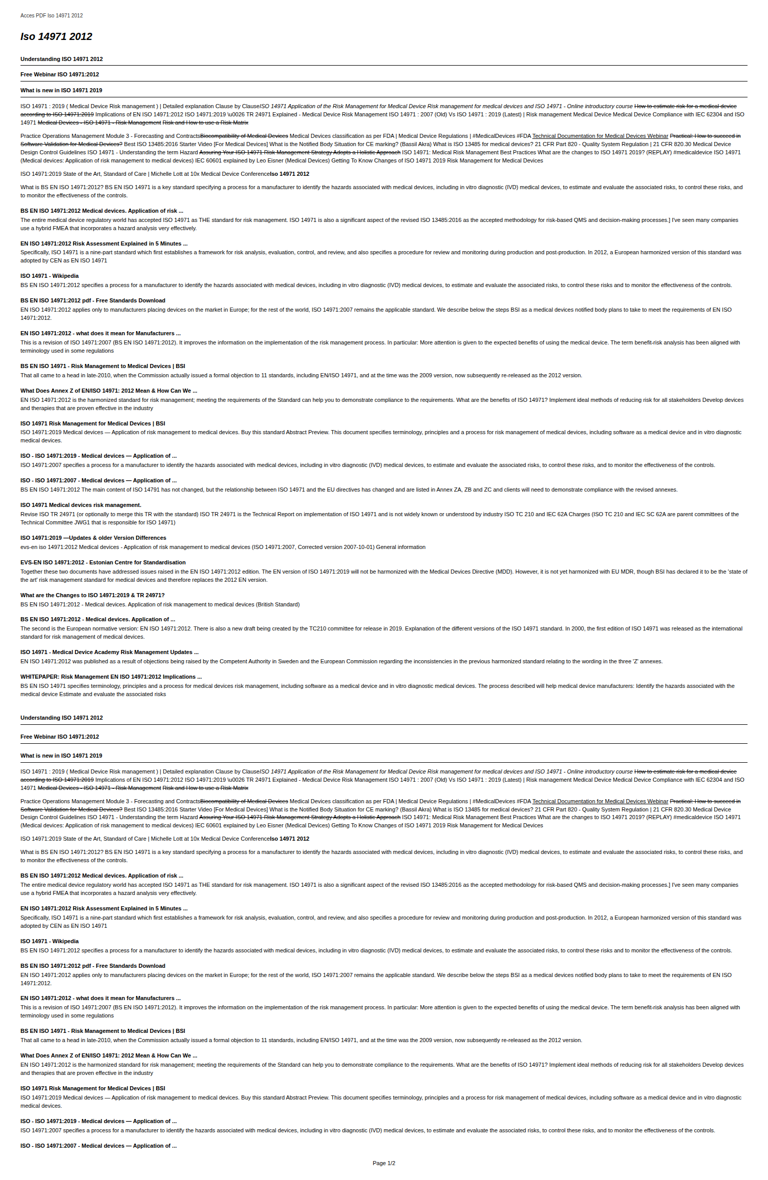Acces PDF Iso 14971 2012
Iso 14971 2012
Understanding ISO 14971 2012
Free Webinar ISO 14971:2012
What is new in ISO 14971 2019
ISO 14971 : 2019 ( Medical Device Risk management ) | Detailed explanation Clause by ClauseISO 14971 Application of the Risk Management for Medical Device Risk management for medical devices and ISO 14971 - Online introductory course How to estimate risk for a medical device according to ISO 14971:2019 Implications of EN ISO 14971:2012 ISO 14971:2019 \u0026 TR 24971 Explained - Medical Device Risk Management ISO 14971 : 2007 (Old) Vs ISO 14971 : 2019 (Latest) | Risk management Medical Device Medical Device Compliance with IEC 62304 and ISO 14971 Medical Devices - ISO 14971 - Risk Management Risk and How to use a Risk Matrix
Practice Operations Management Module 3 - Forecasting and ContractsBiocompatibility of Medical Devices Medical Devices classification as per FDA | Medical Device Regulations | #MedicalDevices #FDA Technical Documentation for Medical Devices Webinar Practical: How to succeed in Software Validation for Medical Devices? Best ISO 13485:2016 Starter Video [For Medical Devices] What is the Notified Body Situation for CE marking? (Bassil Akra) What is ISO 13485 for medical devices? 21 CFR Part 820 - Quality System Regulation | 21 CFR 820.30 Medical Device Design Control Guidelines ISO 14971 - Understanding the term Hazard Assuring Your ISO 14971 Risk Management Strategy Adopts a Holistic Approach ISO 14971: Medical Risk Management Best Practices What are the changes to ISO 14971 2019? (REPLAY) #medicaldevice ISO 14971 (Medical devices: Application of risk management to medical devices) IEC 60601 explained by Leo Eisner (Medical Devices) Getting To Know Changes of ISO 14971 2019 Risk Management for Medical Devices
ISO 14971:2019 State of the Art, Standard of Care | Michelle Lott at 10x Medical Device ConferenceIso 14971 2012
What is BS EN ISO 14971:2012? BS EN ISO 14971 is a key standard specifying a process for a manufacturer to identify the hazards associated with medical devices, including in vitro diagnostic (IVD) medical devices, to estimate and evaluate the associated risks, to control these risks, and to monitor the effectiveness of the controls.
BS EN ISO 14971:2012 Medical devices. Application of risk ...
The entire medical device regulatory world has accepted ISO 14971 as THE standard for risk management. ISO 14971 is also a significant aspect of the revised ISO 13485:2016 as the accepted methodology for risk-based QMS and decision-making processes.] I've seen many companies use a hybrid FMEA that incorporates a hazard analysis very effectively.
EN ISO 14971:2012 Risk Assessment Explained in 5 Minutes ...
Specifically, ISO 14971 is a nine-part standard which first establishes a framework for risk analysis, evaluation, control, and review, and also specifies a procedure for review and monitoring during production and post-production. In 2012, a European harmonized version of this standard was adopted by CEN as EN ISO 14971
ISO 14971 - Wikipedia
BS EN ISO 14971:2012 specifies a process for a manufacturer to identify the hazards associated with medical devices, including in vitro diagnostic (IVD) medical devices, to estimate and evaluate the associated risks, to control these risks and to monitor the effectiveness of the controls.
BS EN ISO 14971:2012 pdf - Free Standards Download
EN ISO 14971:2012 applies only to manufacturers placing devices on the market in Europe; for the rest of the world, ISO 14971:2007 remains the applicable standard. We describe below the steps BSI as a medical devices notified body plans to take to meet the requirements of EN ISO 14971:2012.
EN ISO 14971:2012 - what does it mean for Manufacturers ...
This is a revision of ISO 14971:2007 (BS EN ISO 14971:2012). It improves the information on the implementation of the risk management process. In particular: More attention is given to the expected benefits of using the medical device. The term benefit-risk analysis has been aligned with terminology used in some regulations
BS EN ISO 14971 - Risk Management to Medical Devices | BSI
That all came to a head in late-2010, when the Commission actually issued a formal objection to 11 standards, including EN/ISO 14971, and at the time was the 2009 version, now subsequently re-released as the 2012 version.
What Does Annex Z of EN/ISO 14971: 2012 Mean & How Can We ...
EN ISO 14971:2012 is the harmonized standard for risk management; meeting the requirements of the Standard can help you to demonstrate compliance to the requirements. What are the benefits of ISO 14971? Implement ideal methods of reducing risk for all stakeholders Develop devices and therapies that are proven effective in the industry
ISO 14971 Risk Management for Medical Devices | BSI
ISO 14971:2019 Medical devices — Application of risk management to medical devices. Buy this standard Abstract Preview. This document specifies terminology, principles and a process for risk management of medical devices, including software as a medical device and in vitro diagnostic medical devices.
ISO - ISO 14971:2019 - Medical devices — Application of ...
ISO 14971:2007 specifies a process for a manufacturer to identify the hazards associated with medical devices, including in vitro diagnostic (IVD) medical devices, to estimate and evaluate the associated risks, to control these risks, and to monitor the effectiveness of the controls.
ISO - ISO 14971:2007 - Medical devices — Application of ...
BS EN ISO 14971:2012 The main content of ISO 14791 has not changed, but the relationship between ISO 14971 and the EU directives has changed and are listed in Annex ZA, ZB and ZC and clients will need to demonstrate compliance with the revised annexes.
ISO 14971 Medical devices risk management.
Revise ISO TR 24971 (or optionally to merge this TR with the standard) ISO TR 24971 is the Technical Report on implementation of ISO 14971 and is not widely known or understood by industry ISO TC 210 and IEC 62A Charges (ISO TC 210 and IEC SC 62A are parent committees of the Technical Committee JWG1 that is responsible for ISO 14971)
ISO 14971:2019 —Updates & older Version Differences
evs-en iso 14971:2012 Medical devices - Application of risk management to medical devices (ISO 14971:2007, Corrected version 2007-10-01) General information
EVS-EN ISO 14971:2012 - Estonian Centre for Standardisation
Together these two documents have addressed issues raised in the EN ISO 14971:2012 edition. The EN version of ISO 14971:2019 will not be harmonized with the Medical Devices Directive (MDD). However, it is not yet harmonized with EU MDR, though BSI has declared it to be the 'state of the art' risk management standard for medical devices and therefore replaces the 2012 EN version.
What are the Changes to ISO 14971:2019 & TR 24971?
BS EN ISO 14971:2012 - Medical devices. Application of risk management to medical devices (British Standard)
BS EN ISO 14971:2012 - Medical devices. Application of ...
The second is the European normative version: EN ISO 14971:2012. There is also a new draft being created by the TC210 committee for release in 2019. Explanation of the different versions of the ISO 14971 standard. In 2000, the first edition of ISO 14971 was released as the international standard for risk management of medical devices.
ISO 14971 - Medical Device Academy Risk Management Updates ...
EN ISO 14971:2012 was published as a result of objections being raised by the Competent Authority in Sweden and the European Commission regarding the inconsistencies in the previous harmonized standard relating to the wording in the three 'Z' annexes.
WHITEPAPER: Risk Management EN ISO 14971:2012 Implications ...
BS EN ISO 14971 specifies terminology, principles and a process for medical devices risk management, including software as a medical device and in vitro diagnostic medical devices. The process described will help medical device manufacturers: Identify the hazards associated with the medical device Estimate and evaluate the associated risks
Understanding ISO 14971 2012
Free Webinar ISO 14971:2012
What is new in ISO 14971 2019
ISO 14971 : 2019 ( Medical Device Risk management ) | Detailed explanation Clause by ClauseISO 14971 Application of the Risk Management for Medical Device Risk management for medical devices and ISO 14971 - Online introductory course How to estimate risk for a medical device according to ISO 14971:2019 Implications of EN ISO 14971:2012 ISO 14971:2019 \u0026 TR 24971 Explained - Medical Device Risk Management ISO 14971 : 2007 (Old) Vs ISO 14971 : 2019 (Latest) | Risk management Medical Device Medical Device Compliance with IEC 62304 and ISO 14971 Medical Devices - ISO 14971 - Risk Management Risk and How to use a Risk Matrix
Practice Operations Management Module 3 - Forecasting and ContractsBiocompatibility of Medical Devices Medical Devices classification as per FDA | Medical Device Regulations | #MedicalDevices #FDA Technical Documentation for Medical Devices Webinar Practical: How to succeed in Software Validation for Medical Devices? Best ISO 13485:2016 Starter Video [For Medical Devices] What is the Notified Body Situation for CE marking? (Bassil Akra) What is ISO 13485 for medical devices? 21 CFR Part 820 - Quality System Regulation | 21 CFR 820.30 Medical Device Design Control Guidelines ISO 14971 - Understanding the term Hazard Assuring Your ISO 14971 Risk Management Strategy Adopts a Holistic Approach ISO 14971: Medical Risk Management Best Practices What are the changes to ISO 14971 2019? (REPLAY) #medicaldevice ISO 14971 (Medical devices: Application of risk management to medical devices) IEC 60601 explained by Leo Eisner (Medical Devices) Getting To Know Changes of ISO 14971 2019 Risk Management for Medical Devices
ISO 14971:2019 State of the Art, Standard of Care | Michelle Lott at 10x Medical Device ConferenceIso 14971 2012
What is BS EN ISO 14971:2012? BS EN ISO 14971 is a key standard specifying a process for a manufacturer to identify the hazards associated with medical devices, including in vitro diagnostic (IVD) medical devices, to estimate and evaluate the associated risks, to control these risks, and to monitor the effectiveness of the controls.
BS EN ISO 14971:2012 Medical devices. Application of risk ...
The entire medical device regulatory world has accepted ISO 14971 as THE standard for risk management. ISO 14971 is also a significant aspect of the revised ISO 13485:2016 as the accepted methodology for risk-based QMS and decision-making processes.] I've seen many companies use a hybrid FMEA that incorporates a hazard analysis very effectively.
EN ISO 14971:2012 Risk Assessment Explained in 5 Minutes ...
Specifically, ISO 14971 is a nine-part standard which first establishes a framework for risk analysis, evaluation, control, and review, and also specifies a procedure for review and monitoring during production and post-production. In 2012, a European harmonized version of this standard was adopted by CEN as EN ISO 14971
ISO 14971 - Wikipedia
BS EN ISO 14971:2012 specifies a process for a manufacturer to identify the hazards associated with medical devices, including in vitro diagnostic (IVD) medical devices, to estimate and evaluate the associated risks, to control these risks and to monitor the effectiveness of the controls.
BS EN ISO 14971:2012 pdf - Free Standards Download
EN ISO 14971:2012 applies only to manufacturers placing devices on the market in Europe; for the rest of the world, ISO 14971:2007 remains the applicable standard. We describe below the steps BSI as a medical devices notified body plans to take to meet the requirements of EN ISO 14971:2012.
EN ISO 14971:2012 - what does it mean for Manufacturers ...
This is a revision of ISO 14971:2007 (BS EN ISO 14971:2012). It improves the information on the implementation of the risk management process. In particular: More attention is given to the expected benefits of using the medical device. The term benefit-risk analysis has been aligned with terminology used in some regulations
BS EN ISO 14971 - Risk Management to Medical Devices | BSI
That all came to a head in late-2010, when the Commission actually issued a formal objection to 11 standards, including EN/ISO 14971, and at the time was the 2009 version, now subsequently re-released as the 2012 version.
What Does Annex Z of EN/ISO 14971: 2012 Mean & How Can We ...
EN ISO 14971:2012 is the harmonized standard for risk management; meeting the requirements of the Standard can help you to demonstrate compliance to the requirements. What are the benefits of ISO 14971? Implement ideal methods of reducing risk for all stakeholders Develop devices and therapies that are proven effective in the industry
ISO 14971 Risk Management for Medical Devices | BSI
ISO 14971:2019 Medical devices — Application of risk management to medical devices. Buy this standard Abstract Preview. This document specifies terminology, principles and a process for risk management of medical devices, including software as a medical device and in vitro diagnostic medical devices.
ISO - ISO 14971:2019 - Medical devices — Application of ...
ISO 14971:2007 specifies a process for a manufacturer to identify the hazards associated with medical devices, including in vitro diagnostic (IVD) medical devices, to estimate and evaluate the associated risks, to control these risks, and to monitor the effectiveness of the controls.
ISO - ISO 14971:2007 - Medical devices — Application of ...
Page 1/2